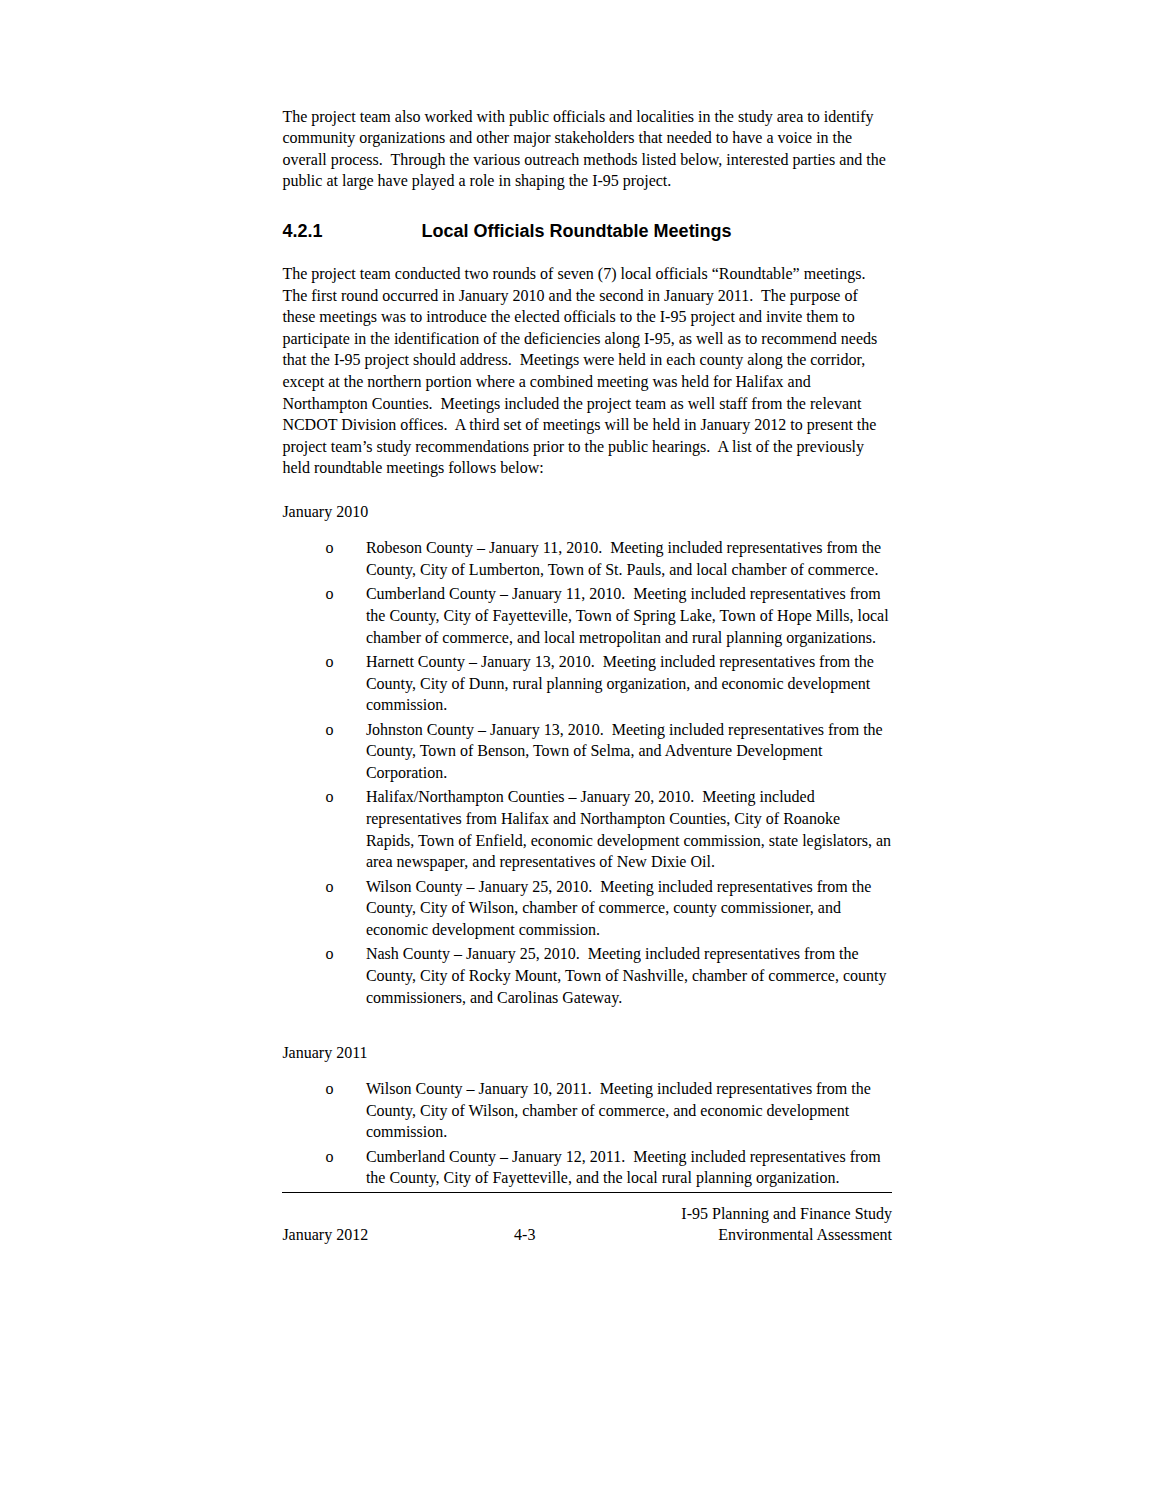The project team also worked with public officials and localities in the study area to identify community organizations and other major stakeholders that needed to have a voice in the overall process. Through the various outreach methods listed below, interested parties and the public at large have played a role in shaping the I-95 project.
4.2.1 Local Officials Roundtable Meetings
The project team conducted two rounds of seven (7) local officials “Roundtable” meetings. The first round occurred in January 2010 and the second in January 2011. The purpose of these meetings was to introduce the elected officials to the I-95 project and invite them to participate in the identification of the deficiencies along I-95, as well as to recommend needs that the I-95 project should address. Meetings were held in each county along the corridor, except at the northern portion where a combined meeting was held for Halifax and Northampton Counties. Meetings included the project team as well staff from the relevant NCDOT Division offices. A third set of meetings will be held in January 2012 to present the project team’s study recommendations prior to the public hearings. A list of the previously held roundtable meetings follows below:
January 2010
Robeson County – January 11, 2010. Meeting included representatives from the County, City of Lumberton, Town of St. Pauls, and local chamber of commerce.
Cumberland County – January 11, 2010. Meeting included representatives from the County, City of Fayetteville, Town of Spring Lake, Town of Hope Mills, local chamber of commerce, and local metropolitan and rural planning organizations.
Harnett County – January 13, 2010. Meeting included representatives from the County, City of Dunn, rural planning organization, and economic development commission.
Johnston County – January 13, 2010. Meeting included representatives from the County, Town of Benson, Town of Selma, and Adventure Development Corporation.
Halifax/Northampton Counties – January 20, 2010. Meeting included representatives from Halifax and Northampton Counties, City of Roanoke Rapids, Town of Enfield, economic development commission, state legislators, an area newspaper, and representatives of New Dixie Oil.
Wilson County – January 25, 2010. Meeting included representatives from the County, City of Wilson, chamber of commerce, county commissioner, and economic development commission.
Nash County – January 25, 2010. Meeting included representatives from the County, City of Rocky Mount, Town of Nashville, chamber of commerce, county commissioners, and Carolinas Gateway.
January 2011
Wilson County – January 10, 2011. Meeting included representatives from the County, City of Wilson, chamber of commerce, and economic development commission.
Cumberland County – January 12, 2011. Meeting included representatives from the County, City of Fayetteville, and the local rural planning organization.
January 2012
4-3
I-95 Planning and Finance Study
Environmental Assessment